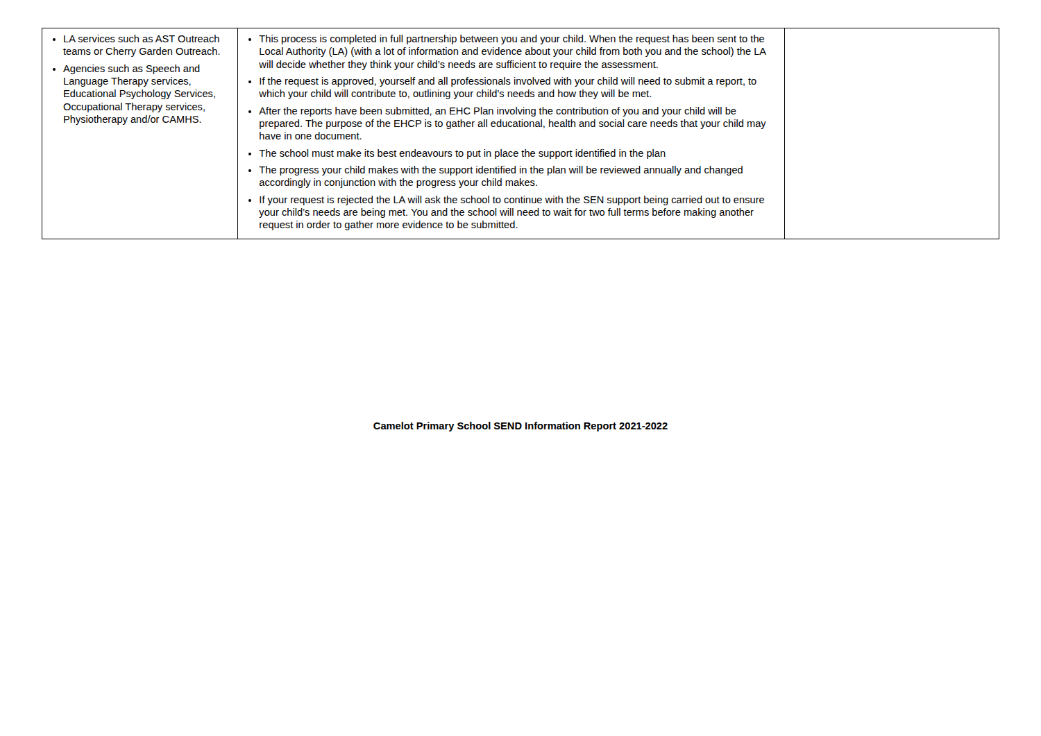| LA services such as AST Outreach teams or Cherry Garden Outreach. Agencies such as Speech and Language Therapy services, Educational Psychology Services, Occupational Therapy services, Physiotherapy and/or CAMHS. | This process is completed in full partnership between you and your child. When the request has been sent to the Local Authority (LA) (with a lot of information and evidence about your child from both you and the school) the LA will decide whether they think your child’s needs are sufficient to require the assessment. If the request is approved, yourself and all professionals involved with your child will need to submit a report, to which your child will contribute to, outlining your child’s needs and how they will be met. After the reports have been submitted, an EHC Plan involving the contribution of you and your child will be prepared. The purpose of the EHCP is to gather all educational, health and social care needs that your child may have in one document. The school must make its best endeavours to put in place the support identified in the plan The progress your child makes with the support identified in the plan will be reviewed annually and changed accordingly in conjunction with the progress your child makes. If your request is rejected the LA will ask the school to continue with the SEN support being carried out to ensure your child’s needs are being met. You and the school will need to wait for two full terms before making another request in order to gather more evidence to be submitted. | |
Camelot Primary School SEND Information Report 2021-2022